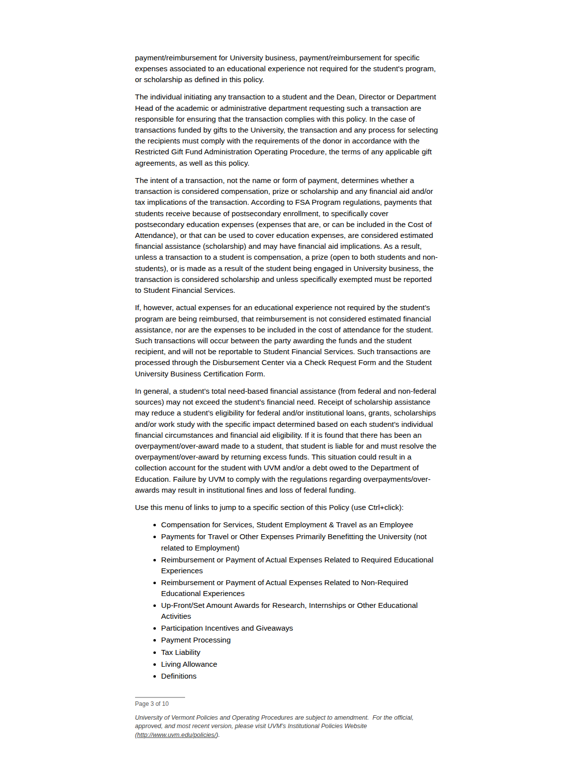payment/reimbursement for University business, payment/reimbursement for specific expenses associated to an educational experience not required for the student's program, or scholarship as defined in this policy.
The individual initiating any transaction to a student and the Dean, Director or Department Head of the academic or administrative department requesting such a transaction are responsible for ensuring that the transaction complies with this policy. In the case of transactions funded by gifts to the University, the transaction and any process for selecting the recipients must comply with the requirements of the donor in accordance with the Restricted Gift Fund Administration Operating Procedure, the terms of any applicable gift agreements, as well as this policy.
The intent of a transaction, not the name or form of payment, determines whether a transaction is considered compensation, prize or scholarship and any financial aid and/or tax implications of the transaction. According to FSA Program regulations, payments that students receive because of postsecondary enrollment, to specifically cover postsecondary education expenses (expenses that are, or can be included in the Cost of Attendance), or that can be used to cover education expenses, are considered estimated financial assistance (scholarship) and may have financial aid implications. As a result, unless a transaction to a student is compensation, a prize (open to both students and non-students), or is made as a result of the student being engaged in University business, the transaction is considered scholarship and unless specifically exempted must be reported to Student Financial Services.
If, however, actual expenses for an educational experience not required by the student’s program are being reimbursed, that reimbursement is not considered estimated financial assistance, nor are the expenses to be included in the cost of attendance for the student. Such transactions will occur between the party awarding the funds and the student recipient, and will not be reportable to Student Financial Services. Such transactions are processed through the Disbursement Center via a Check Request Form and the Student University Business Certification Form.
In general, a student’s total need-based financial assistance (from federal and non-federal sources) may not exceed the student’s financial need. Receipt of scholarship assistance may reduce a student’s eligibility for federal and/or institutional loans, grants, scholarships and/or work study with the specific impact determined based on each student’s individual financial circumstances and financial aid eligibility. If it is found that there has been an overpayment/over-award made to a student, that student is liable for and must resolve the overpayment/over-award by returning excess funds. This situation could result in a collection account for the student with UVM and/or a debt owed to the Department of Education. Failure by UVM to comply with the regulations regarding overpayments/over-awards may result in institutional fines and loss of federal funding.
Use this menu of links to jump to a specific section of this Policy (use Ctrl+click):
Compensation for Services, Student Employment & Travel as an Employee
Payments for Travel or Other Expenses Primarily Benefitting the University (not related to Employment)
Reimbursement or Payment of Actual Expenses Related to Required Educational Experiences
Reimbursement or Payment of Actual Expenses Related to Non-Required Educational Experiences
Up-Front/Set Amount Awards for Research, Internships or Other Educational Activities
Participation Incentives and Giveaways
Payment Processing
Tax Liability
Living Allowance
Definitions
Page 3 of 10
University of Vermont Policies and Operating Procedures are subject to amendment. For the official, approved, and most recent version, please visit UVM’s Institutional Policies Website (http://www.uvm.edu/policies/).